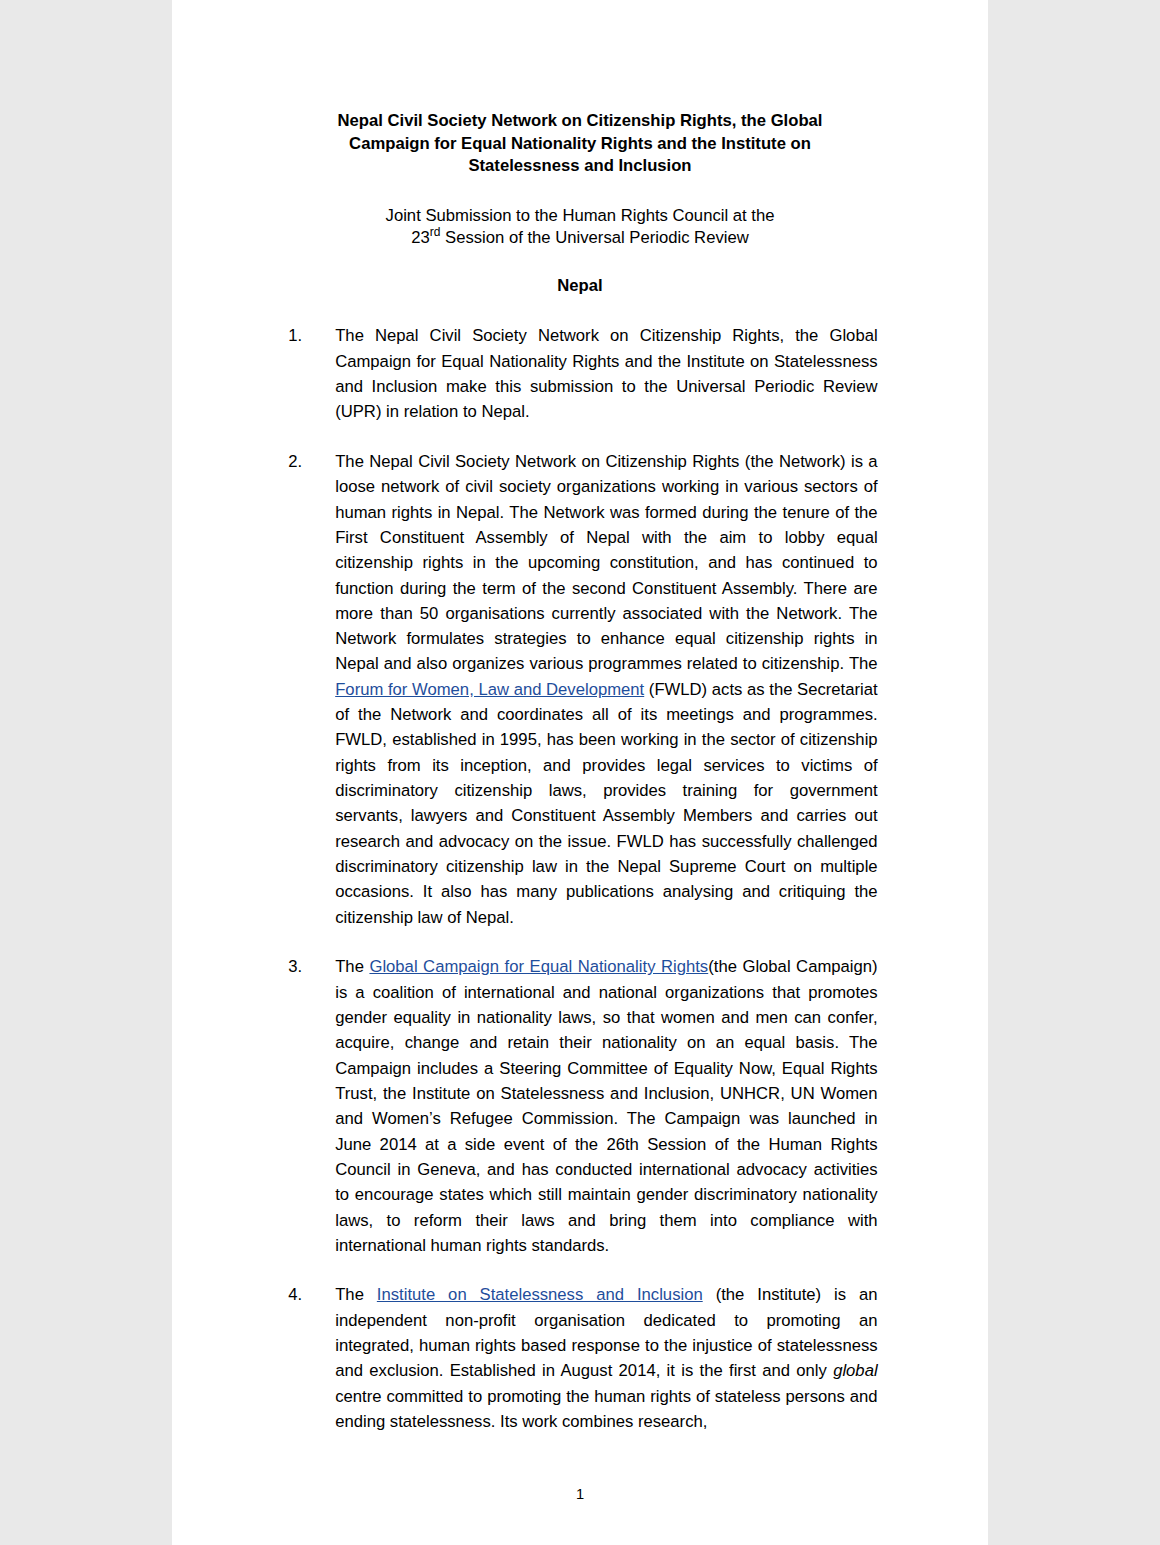Nepal Civil Society Network on Citizenship Rights, the Global Campaign for Equal Nationality Rights and the Institute on Statelessness and Inclusion
Joint Submission to the Human Rights Council at the
23rd Session of the Universal Periodic Review
Nepal
The Nepal Civil Society Network on Citizenship Rights, the Global Campaign for Equal Nationality Rights and the Institute on Statelessness and Inclusion make this submission to the Universal Periodic Review (UPR) in relation to Nepal.
The Nepal Civil Society Network on Citizenship Rights (the Network) is a loose network of civil society organizations working in various sectors of human rights in Nepal. The Network was formed during the tenure of the First Constituent Assembly of Nepal with the aim to lobby equal citizenship rights in the upcoming constitution, and has continued to function during the term of the second Constituent Assembly. There are more than 50 organisations currently associated with the Network. The Network formulates strategies to enhance equal citizenship rights in Nepal and also organizes various programmes related to citizenship. The Forum for Women, Law and Development (FWLD) acts as the Secretariat of the Network and coordinates all of its meetings and programmes. FWLD, established in 1995, has been working in the sector of citizenship rights from its inception, and provides legal services to victims of discriminatory citizenship laws, provides training for government servants, lawyers and Constituent Assembly Members and carries out research and advocacy on the issue. FWLD has successfully challenged discriminatory citizenship law in the Nepal Supreme Court on multiple occasions. It also has many publications analysing and critiquing the citizenship law of Nepal.
The Global Campaign for Equal Nationality Rights(the Global Campaign) is a coalition of international and national organizations that promotes gender equality in nationality laws, so that women and men can confer, acquire, change and retain their nationality on an equal basis. The Campaign includes a Steering Committee of Equality Now, Equal Rights Trust, the Institute on Statelessness and Inclusion, UNHCR, UN Women and Women’s Refugee Commission. The Campaign was launched in June 2014 at a side event of the 26th Session of the Human Rights Council in Geneva, and has conducted international advocacy activities to encourage states which still maintain gender discriminatory nationality laws, to reform their laws and bring them into compliance with international human rights standards.
The Institute on Statelessness and Inclusion (the Institute) is an independent non-profit organisation dedicated to promoting an integrated, human rights based response to the injustice of statelessness and exclusion. Established in August 2014, it is the first and only global centre committed to promoting the human rights of stateless persons and ending statelessness. Its work combines research,
1